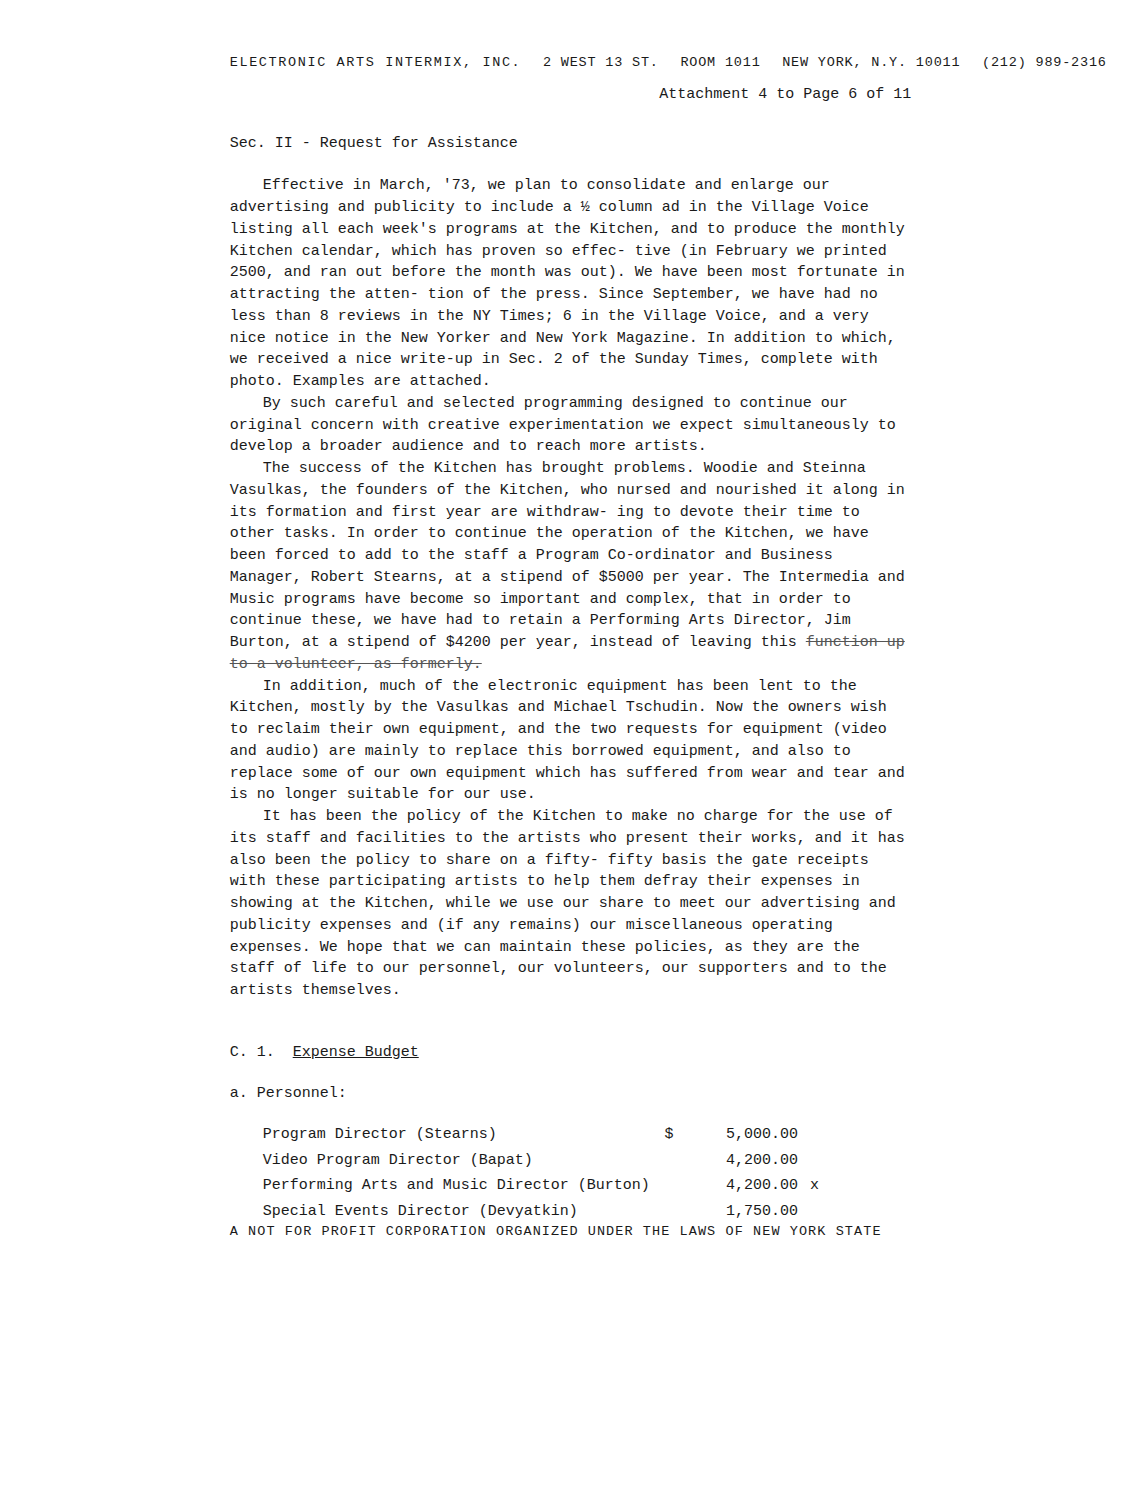ELECTRONIC ARTS INTERMIX, INC. 2 WEST 13 ST. ROOM 1011 NEW YORK, N.Y. 10011 (212) 989-2316
Attachment 4 to Page 6 of 11
Sec. II - Request for Assistance
Effective in March, '73, we plan to consolidate and enlarge our advertising and publicity to include a ½ column ad in the Village Voice listing all each week's programs at the Kitchen, and to produce the monthly Kitchen calendar, which has proven so effec- tive (in February we printed 2500, and ran out before the month was out). We have been most fortunate in attracting the atten- tion of the press. Since September, we have had no less than 8 reviews in the NY Times; 6 in the Village Voice, and a very nice notice in the New Yorker and New York Magazine. In addition to which, we received a nice write-up in Sec. 2 of the Sunday Times, complete with photo. Examples are attached.
By such careful and selected programming designed to continue our original concern with creative experimentation we expect simultaneously to develop a broader audience and to reach more artists.
The success of the Kitchen has brought problems. Woodie and Steinna Vasulkas, the founders of the Kitchen, who nursed and nourished it along in its formation and first year are withdraw- ing to devote their time to other tasks. In order to continue the operation of the Kitchen, we have been forced to add to the staff a Program Co-ordinator and Business Manager, Robert Stearns, at a stipend of $5000 per year. The Intermedia and Music programs have become so important and complex, that in order to continue these, we have had to retain a Performing Arts Director, Jim Burton, at a stipend of $4200 per year, instead of leaving this function up to a volunteer, as formerly.
In addition, much of the electronic equipment has been lent to the Kitchen, mostly by the Vasulkas and Michael Tschudin. Now the owners wish to reclaim their own equipment, and the two requests for equipment (video and audio) are mainly to replace this borrowed equipment, and also to replace some of our own equipment which has suffered from wear and tear and is no longer suitable for our use.
It has been the policy of the Kitchen to make no charge for the use of its staff and facilities to the artists who present their works, and it has also been the policy to share on a fifty- fifty basis the gate receipts with these participating artists to help them defray their expenses in showing at the Kitchen, while we use our share to meet our advertising and publicity expenses and (if any remains) our miscellaneous operating expenses. We hope that we can maintain these policies, as they are the staff of life to our personnel, our volunteers, our supporters and to the artists themselves.
C. 1. Expense Budget
a. Personnel:
| Program Director (Stearns) | $ | 5,000.00 | |
| Video Program Director (Bapat) | | 4,200.00 | |
| Performing Arts and Music Director (Burton) | | 4,200.00 | x |
| Special Events Director (Devyatkin) | | 1,750.00 | |
A NOT FOR PROFIT CORPORATION ORGANIZED UNDER THE LAWS OF NEW YORK STATE